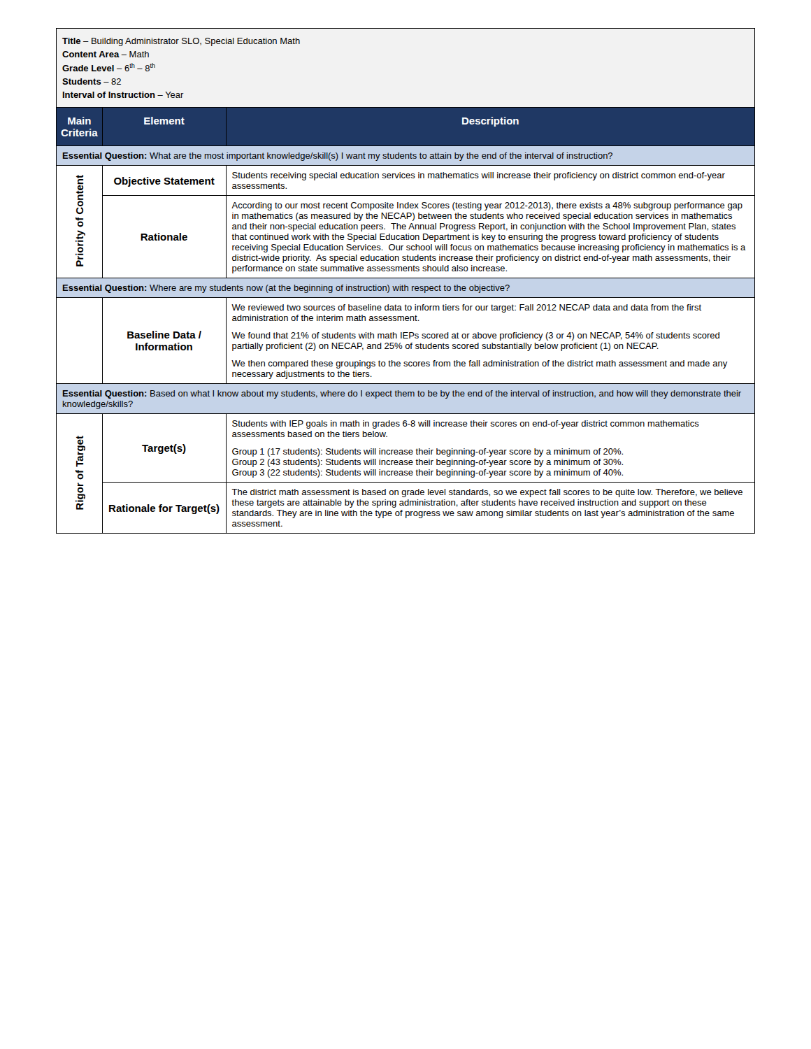| Title – Building Administrator SLO, Special Education Math Content Area – Math Grade Level – 6 th – 8 th Students – 82 Interval of Instruction – Year |
| Main Criteria | Element | Description |
| Essential Question: What are the most important knowledge/skill(s) I want my students to attain by the end of the interval of instruction? |
| Priority of Content | Objective Statement | Students receiving special education services in mathematics will increase their proficiency on district common end-of-year assessments. |
| Rationale | According to our most recent Composite Index Scores (testing year 2012-2013), there exists a 48% subgroup performance gap in mathematics (as measured by the NECAP) between the students who received special education services in mathematics and their non-special education peers. The Annual Progress Report, in conjunction with the School Improvement Plan, states that continued work with the Special Education Department is key to ensuring the progress toward proficiency of students receiving Special Education Services. Our school will focus on mathematics because increasing proficiency in mathematics is a district-wide priority. As special education students increase their proficiency on district end-of-year math assessments, their performance on state summative assessments should also increase. |
| Essential Question: Where are my students now (at the beginning of instruction) with respect to the objective? |
| | Baseline Data / Information | We reviewed two sources of baseline data to inform tiers for our target: Fall 2012 NECAP data and data from the first administration of the interim math assessment. We found that 21% of students with math IEPs scored at or above proficiency (3 or 4) on NECAP, 54% of students scored partially proficient (2) on NECAP, and 25% of students scored substantially below proficient (1) on NECAP. We then compared these groupings to the scores from the fall administration of the district math assessment and made any necessary adjustments to the tiers. |
| Essential Question: Based on what I know about my students, where do I expect them to be by the end of the interval of instruction, and how will they demonstrate their knowledge/skills? |
| Rigor of Target | Target(s) | Students with IEP goals in math in grades 6-8 will increase their scores on end-of-year district common mathematics assessments based on the tiers below. Group 1 (17 students): Students will increase their beginning-of-year score by a minimum of 20%. Group 2 (43 students): Students will increase their beginning-of-year score by a minimum of 30%. Group 3 (22 students): Students will increase their beginning-of-year score by a minimum of 40%. |
| Rationale for Target(s) | The district math assessment is based on grade level standards, so we expect fall scores to be quite low. Therefore, we believe these targets are attainable by the spring administration, after students have received instruction and support on these standards. They are in line with the type of progress we saw among similar students on last year’s administration of the same assessment. |